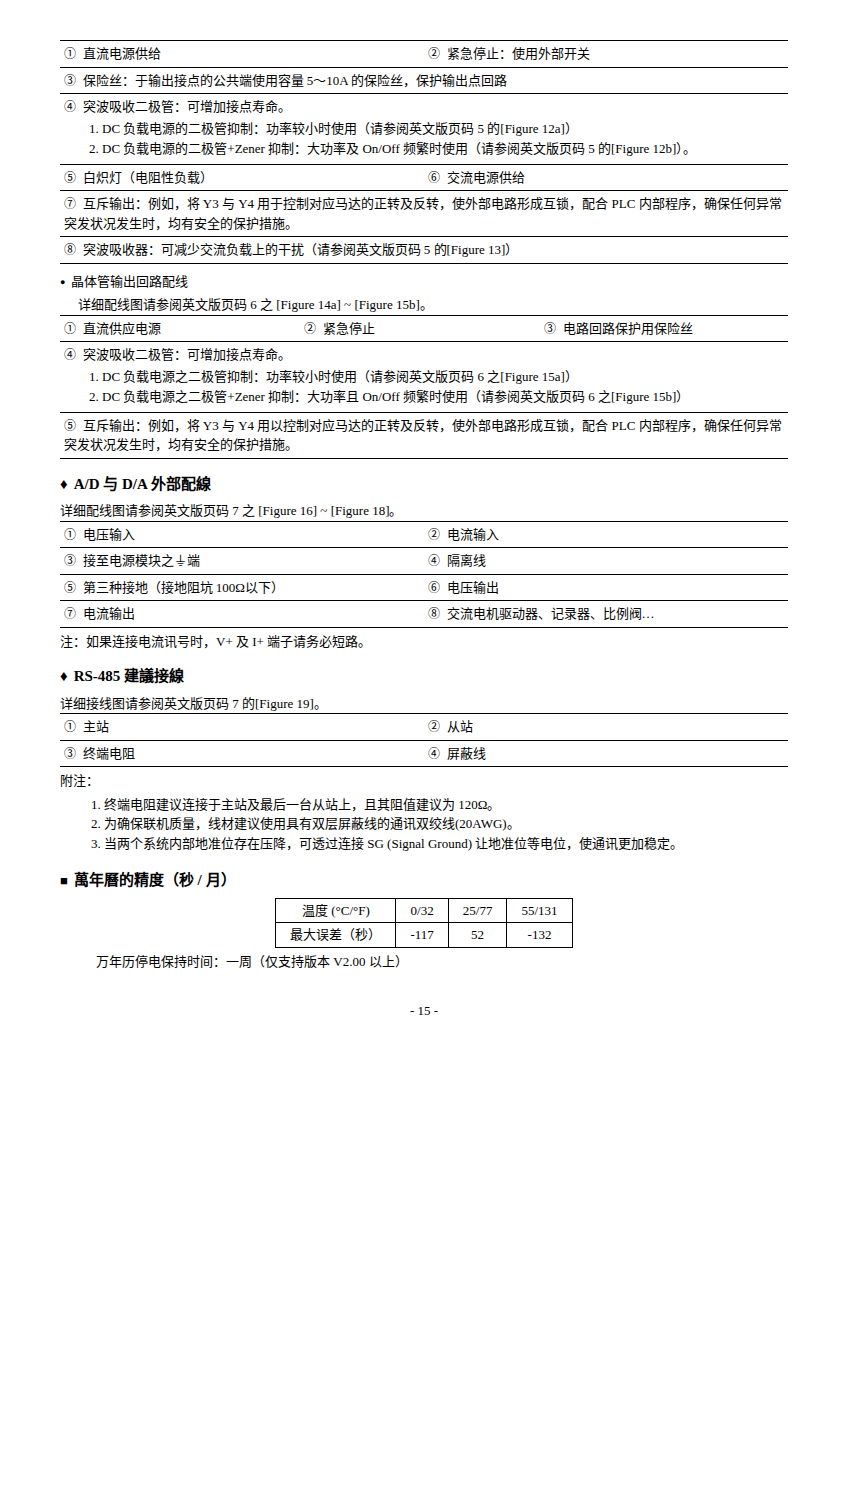| ① 直流电源供给 | ② 紧急停止：使用外部开关 |
| ③ 保险丝：于输出接点的公共端使用容量 5～10A 的保险丝，保护输出点回路 |
| ④ 突波吸收二极管：可增加接点寿命。 DC 负载电源的二极管抑制：功率较小时使用（请参阅英文版页码 5 的[Figure 12a]） DC 负载电源的二极管+Zener 抑制：大功率及 On/Off 频繁时使用（请参阅英文版页码 5 的[Figure 12b]）。 |
| ⑤ 白炽灯（电阻性负载） | ⑥ 交流电源供给 |
| ⑦ 互斥输出：例如，将 Y3 与 Y4 用于控制对应马达的正转及反转，使外部电路形成互锁，配合 PLC 内部程序，确保任何异常突发状况发生时，均有安全的保护措施。 |
| ⑧ 突波吸收器：可减少交流负载上的干扰（请参阅英文版页码 5 的[Figure 13]） |
晶体管输出回路配线
详细配线图请参阅英文版页码 6 之 [Figure 14a] ~ [Figure 15b]。
| ① 直流供应电源 | ② 紧急停止 | ③ 电路回路保护用保险丝 |
| ④ 突波吸收二极管：可增加接点寿命。 DC 负载电源之二极管抑制：功率较小时使用（请参阅英文版页码 6 之[Figure 15a]） DC 负载电源之二极管+Zener 抑制：大功率且 On/Off 频繁时使用（请参阅英文版页码 6 之[Figure 15b]） |
| ⑤ 互斥输出：例如，将 Y3 与 Y4 用以控制对应马达的正转及反转，使外部电路形成互锁，配合 PLC 内部程序，确保任何异常突发状况发生时，均有安全的保护措施。 |
A/D 与 D/A 外部配線
详细配线图请参阅英文版页码 7 之 [Figure 16] ~ [Figure 18]。
| ① 电压输入 | ② 电流输入 |
| ③ 接至电源模块之 ⏚ 端 | ④ 隔离线 |
| ⑤ 第三种接地（接地阻坑 100Ω以下） | ⑥ 电压输出 |
| ⑦ 电流输出 | ⑧ 交流电机驱动器、记录器、比例阀… |
注：如果连接电流讯号时，V+ 及 I+ 端子请务必短路。
RS-485 建議接線
详细接线图请参阅英文版页码 7 的[Figure 19]。
| ① 主站 | ② 从站 |
| ③ 终端电阻 | ④ 屏蔽线 |
附注：
终端电阻建议连接于主站及最后一台从站上，且其阻值建议为 120Ω。
为确保联机质量，线材建议使用具有双层屏蔽线的通讯双绞线(20AWG)。
当两个系统内部地准位存在压降，可透过连接 SG (Signal Ground) 让地准位等电位，使通讯更加稳定。
萬年曆的精度（秒 / 月）
| 温度 (°C/°F) | 0/32 | 25/77 | 55/131 |
| 最大误差（秒） | -117 | 52 | -132 |
万年历停电保持时间：一周（仅支持版本 V2.00 以上）
- 15 -